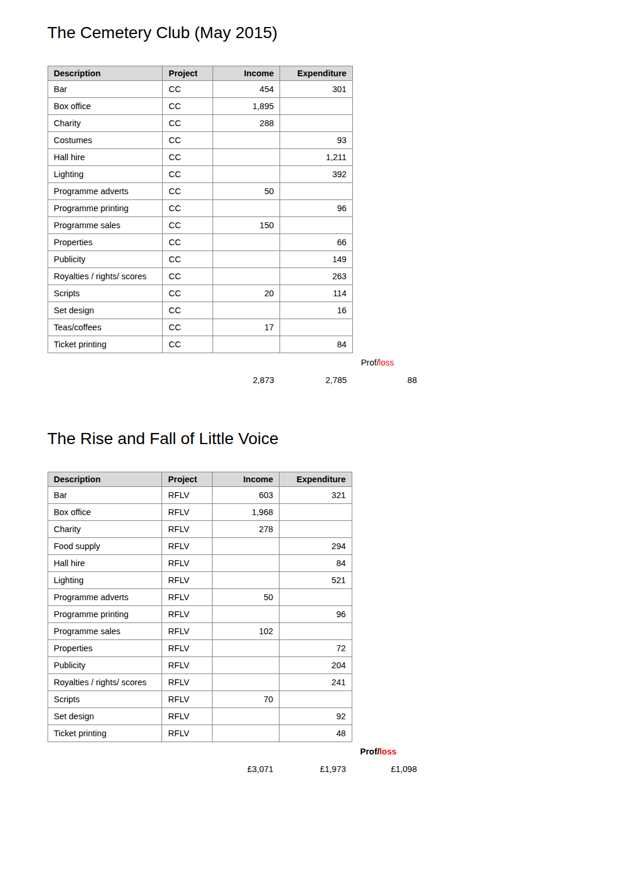The Cemetery Club (May 2015)
| Description | Project | Income | Expenditure |
| --- | --- | --- | --- |
| Bar | CC | 454 | 301 |
| Box office | CC | 1,895 | |
| Charity | CC | 288 | |
| Costumes | CC | | 93 |
| Hall hire | CC | | 1,211 |
| Lighting | CC | | 392 |
| Programme adverts | CC | 50 | |
| Programme printing | CC | | 96 |
| Programme sales | CC | 150 | |
| Properties | CC | | 66 |
| Publicity | CC | | 149 |
| Royalties / rights/ scores | CC | | 263 |
| Scripts | CC | 20 | 114 |
| Set design | CC | | 16 |
| Teas/coffees | CC | 17 | |
| Ticket printing | CC | | 84 |
| | | | | Prof/ loss |
| | | 2,873 | 2,785 | 88 |
The Rise and Fall of Little Voice
| Description | Project | Income | Expenditure |
| --- | --- | --- | --- |
| Bar | RFLV | 603 | 321 |
| Box office | RFLV | 1,968 | |
| Charity | RFLV | 278 | |
| Food supply | RFLV | | 294 |
| Hall hire | RFLV | | 84 |
| Lighting | RFLV | | 521 |
| Programme adverts | RFLV | 50 | |
| Programme printing | RFLV | | 96 |
| Programme sales | RFLV | 102 | |
| Properties | RFLV | | 72 |
| Publicity | RFLV | | 204 |
| Royalties / rights/ scores | RFLV | | 241 |
| Scripts | RFLV | 70 | |
| Set design | RFLV | | 92 |
| Ticket printing | RFLV | | 48 |
| | | | | Prof/ loss |
| | | £3,071 | £1,973 | £1,098 |